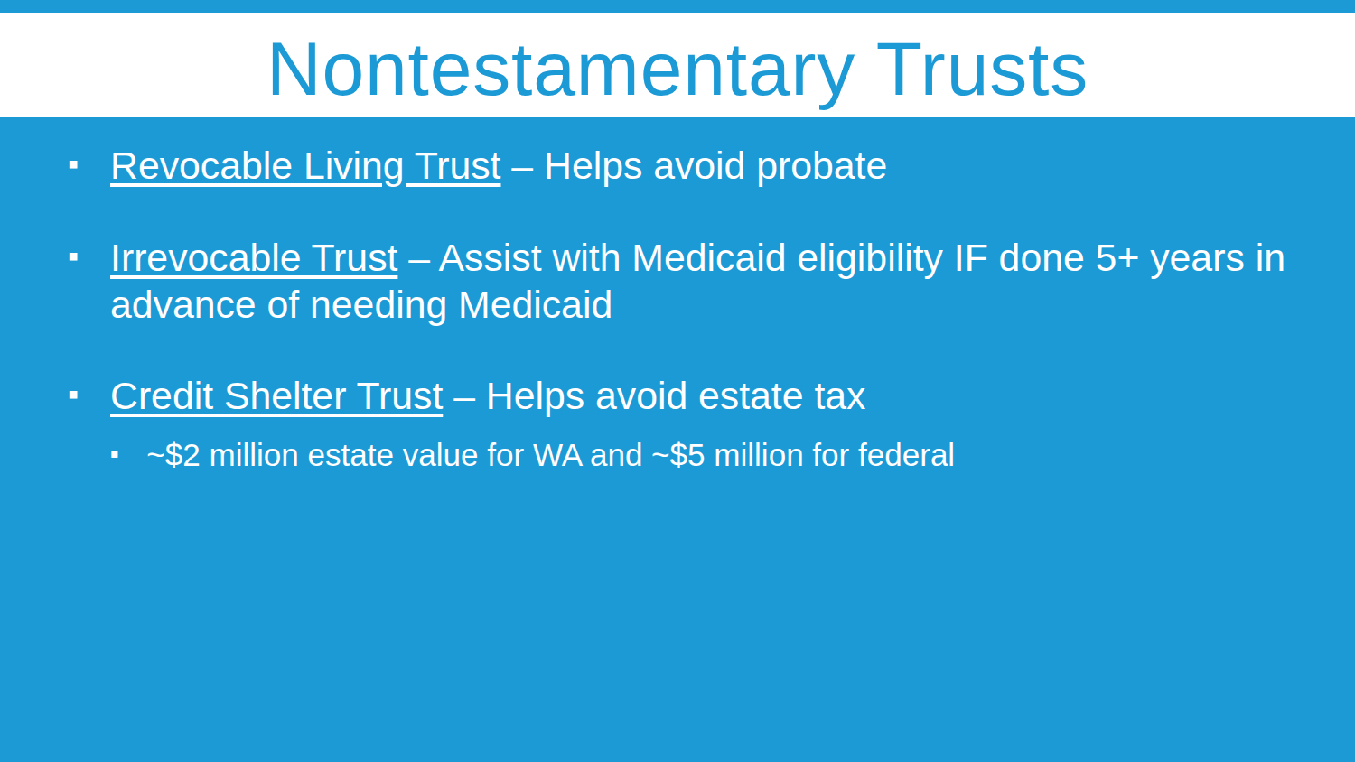Nontestamentary Trusts
Revocable Living Trust – Helps avoid probate
Irrevocable Trust – Assist with Medicaid eligibility IF done 5+ years in advance of needing Medicaid
Credit Shelter Trust – Helps avoid estate tax
~$2 million estate value for WA and ~$5 million for federal